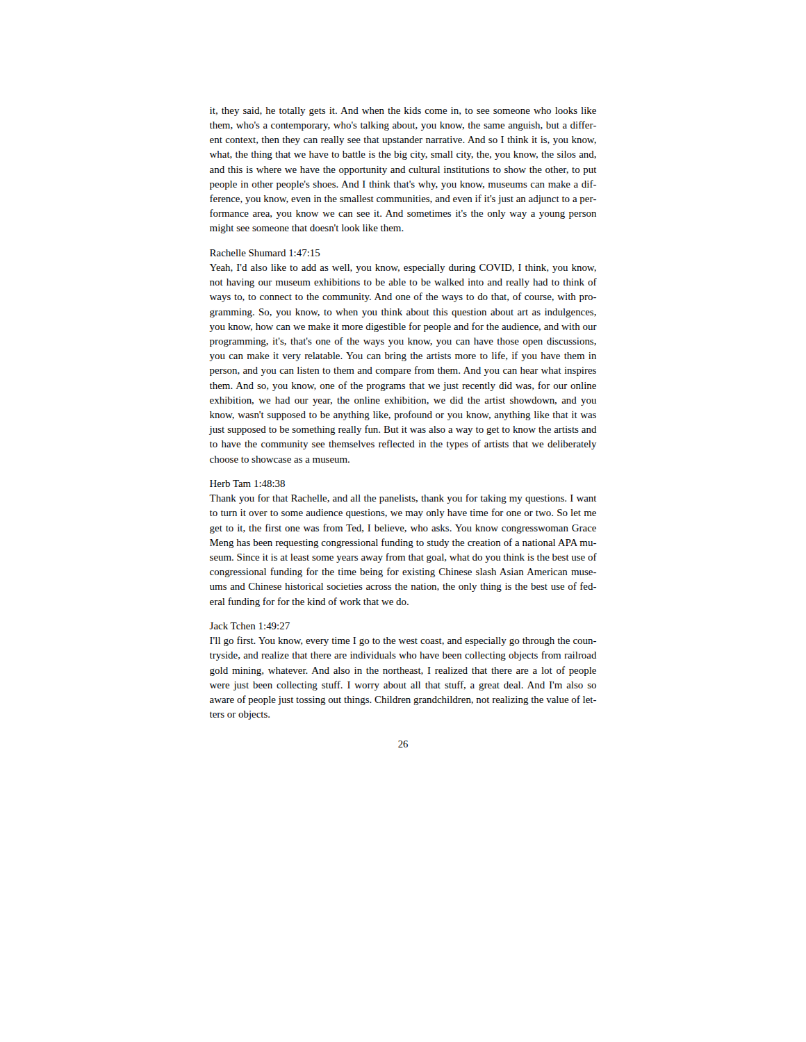it, they said, he totally gets it. And when the kids come in, to see someone who looks like them, who's a contemporary, who's talking about, you know, the same anguish, but a different context, then they can really see that upstander narrative. And so I think it is, you know, what, the thing that we have to battle is the big city, small city, the, you know, the silos and, and this is where we have the opportunity and cultural institutions to show the other, to put people in other people's shoes. And I think that's why, you know, museums can make a difference, you know, even in the smallest communities, and even if it's just an adjunct to a performance area, you know we can see it. And sometimes it's the only way a young person might see someone that doesn't look like them.
Rachelle Shumard 1:47:15
Yeah, I'd also like to add as well, you know, especially during COVID, I think, you know, not having our museum exhibitions to be able to be walked into and really had to think of ways to, to connect to the community. And one of the ways to do that, of course, with programming. So, you know, to when you think about this question about art as indulgences, you know, how can we make it more digestible for people and for the audience, and with our programming, it's, that's one of the ways you know, you can have those open discussions, you can make it very relatable. You can bring the artists more to life, if you have them in person, and you can listen to them and compare from them. And you can hear what inspires them. And so, you know, one of the programs that we just recently did was, for our online exhibition, we had our year, the online exhibition, we did the artist showdown, and you know, wasn't supposed to be anything like, profound or you know, anything like that it was just supposed to be something really fun. But it was also a way to get to know the artists and to have the community see themselves reflected in the types of artists that we deliberately choose to showcase as a museum.
Herb Tam 1:48:38
Thank you for that Rachelle, and all the panelists, thank you for taking my questions. I want to turn it over to some audience questions, we may only have time for one or two. So let me get to it, the first one was from Ted, I believe, who asks. You know congresswoman Grace Meng has been requesting congressional funding to study the creation of a national APA museum. Since it is at least some years away from that goal, what do you think is the best use of congressional funding for the time being for existing Chinese slash Asian American museums and Chinese historical societies across the nation, the only thing is the best use of federal funding for for the kind of work that we do.
Jack Tchen 1:49:27
I'll go first. You know, every time I go to the west coast, and especially go through the countryside, and realize that there are individuals who have been collecting objects from railroad gold mining, whatever. And also in the northeast, I realized that there are a lot of people were just been collecting stuff. I worry about all that stuff, a great deal. And I'm also so aware of people just tossing out things. Children grandchildren, not realizing the value of letters or objects.
26